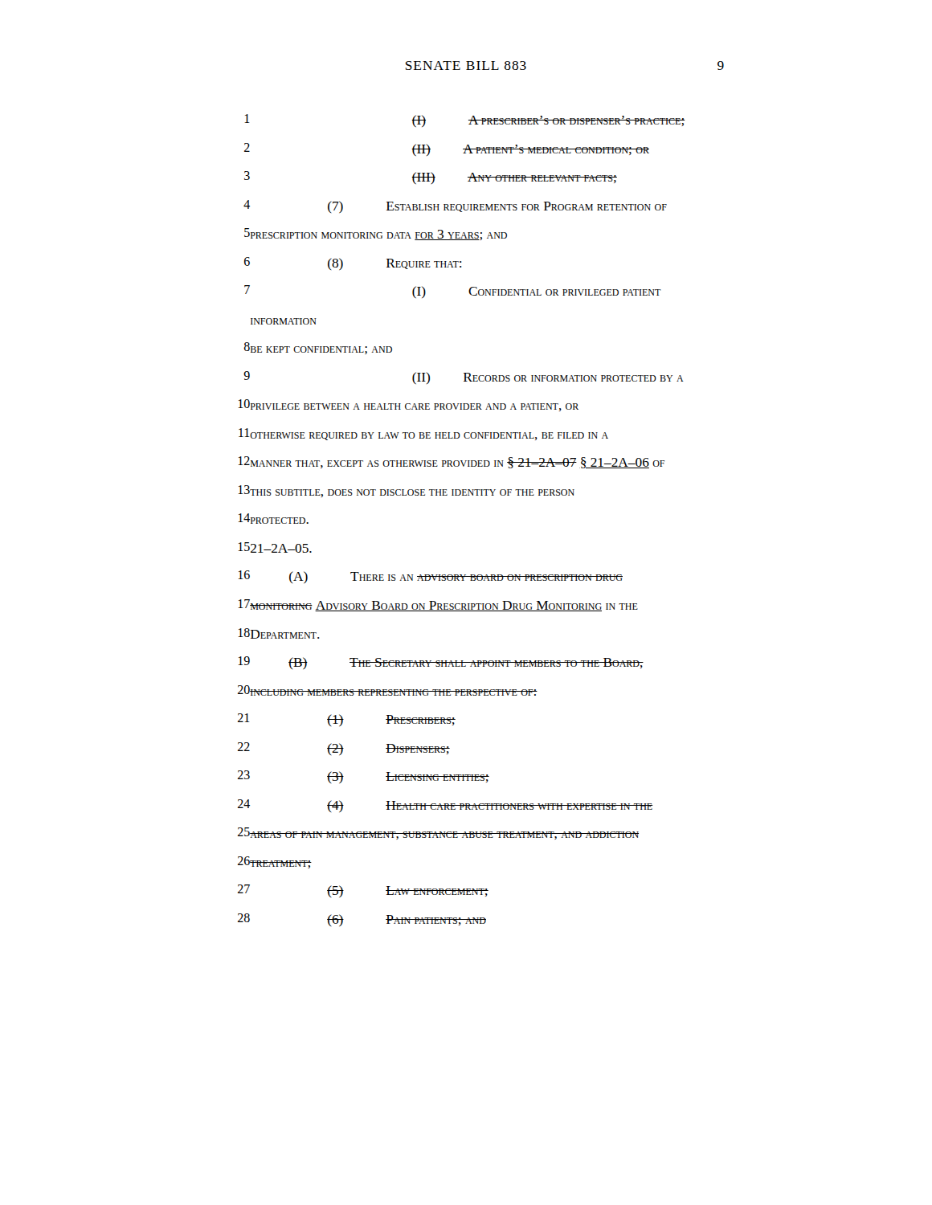SENATE BILL 883 9
| 1 | (I) A prescriber’s or dispenser’s practice; |
| 2 | (II) A patient’s medical condition; or |
| 3 | (III) Any other relevant facts; |
| 4 | (7) Establish requirements for Program retention of |
| 5 | prescription monitoring data for 3 years ; and |
| 6 | (8) Require that: |
| 7 | (I) Confidential or privileged patient information |
| 8 | be kept confidential; and |
| 9 | (II) Records or information protected by a |
| 10 | privilege between a health care provider and a patient, or |
| 11 | otherwise required by law to be held confidential, be filed in a |
| 12 | manner that, except as otherwise provided in § 21–2A–07 § 21–2A–06 of |
| 13 | this subtitle, does not disclose the identity of the person |
| 14 | protected. |
| 15 | 21–2A–05. |
| 16 | (A) There is an advisory board on prescription drug |
| 17 | monitoring Advisory Board on Prescription Drug Monitoring in the |
| 18 | Department. |
| 19 | (B) The Secretary shall appoint members to the Board, |
| 20 | including members representing the perspective of: |
| 21 | (1) Prescribers; |
| 22 | (2) Dispensers; |
| 23 | (3) Licensing entities; |
| 24 | (4) Health care practitioners with expertise in the |
| 25 | areas of pain management, substance abuse treatment, and addiction |
| 26 | treatment; |
| 27 | (5) Law enforcement; |
| 28 | (6) Pain patients; and |